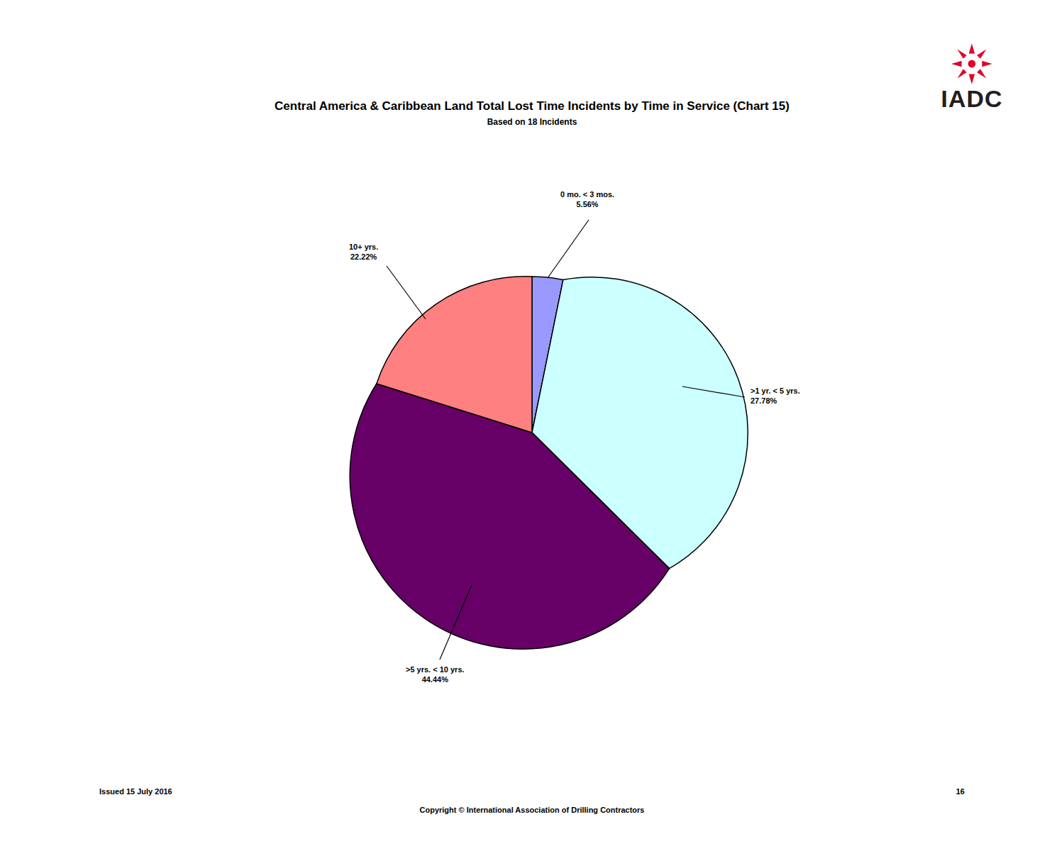IADC
Central America & Caribbean Land Total Lost Time Incidents by Time in Service (Chart 15)
Based on 18 Incidents
0 mo. < 3 mos.
5.56%
10+ yrs.
22.22%
>1 yr. < 5 yrs.
27.78%
>5 yrs. < 10 yrs.
44.44%
Issued 15 July 2016
16
Copyright © International Association of Drilling Contractors